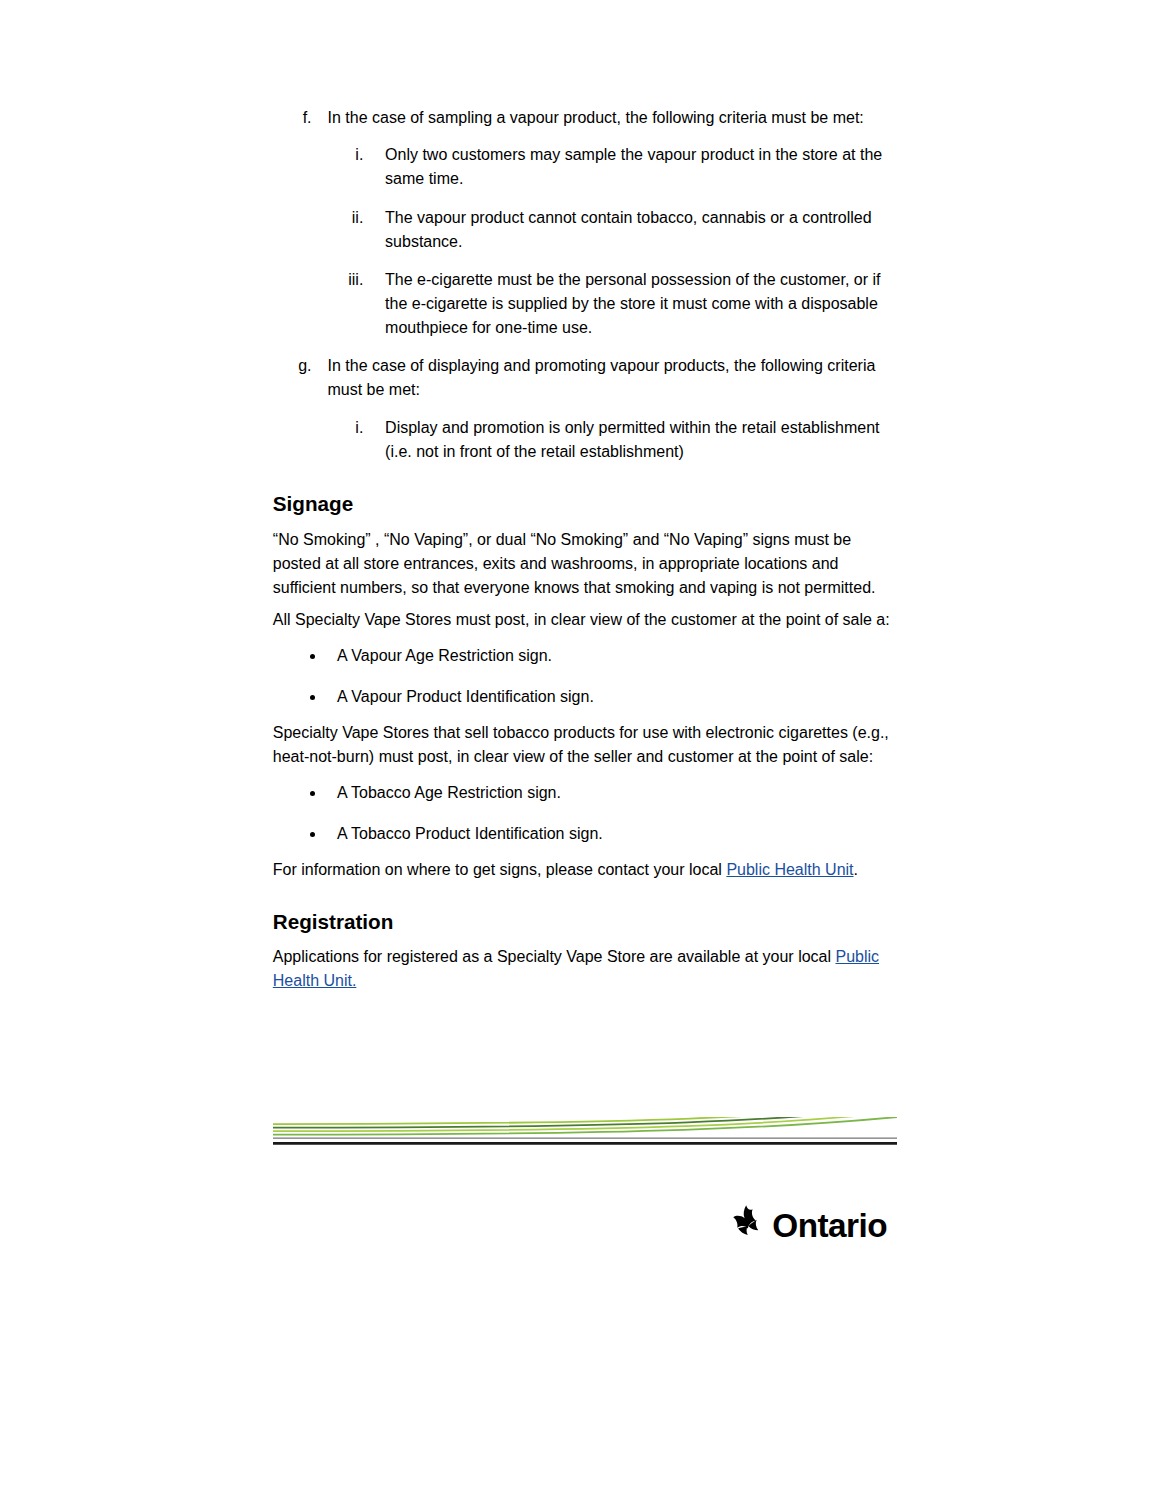In the case of sampling a vapour product, the following criteria must be met:
Only two customers may sample the vapour product in the store at the same time.
The vapour product cannot contain tobacco, cannabis or a controlled substance.
The e-cigarette must be the personal possession of the customer, or if the e-cigarette is supplied by the store it must come with a disposable mouthpiece for one-time use.
In the case of displaying and promoting vapour products, the following criteria must be met:
Display and promotion is only permitted within the retail establishment (i.e. not in front of the retail establishment)
Signage
“No Smoking” , “No Vaping”, or dual “No Smoking” and “No Vaping” signs must be posted at all store entrances, exits and washrooms, in appropriate locations and sufficient numbers, so that everyone knows that smoking and vaping is not permitted.
All Specialty Vape Stores must post, in clear view of the customer at the point of sale a:
A Vapour Age Restriction sign.
A Vapour Product Identification sign.
Specialty Vape Stores that sell tobacco products for use with electronic cigarettes (e.g., heat-not-burn) must post, in clear view of the seller and customer at the point of sale:
A Tobacco Age Restriction sign.
A Tobacco Product Identification sign.
For information on where to get signs, please contact your local Public Health Unit.
Registration
Applications for registered as a Specialty Vape Store are available at your local Public Health Unit.
Ontario